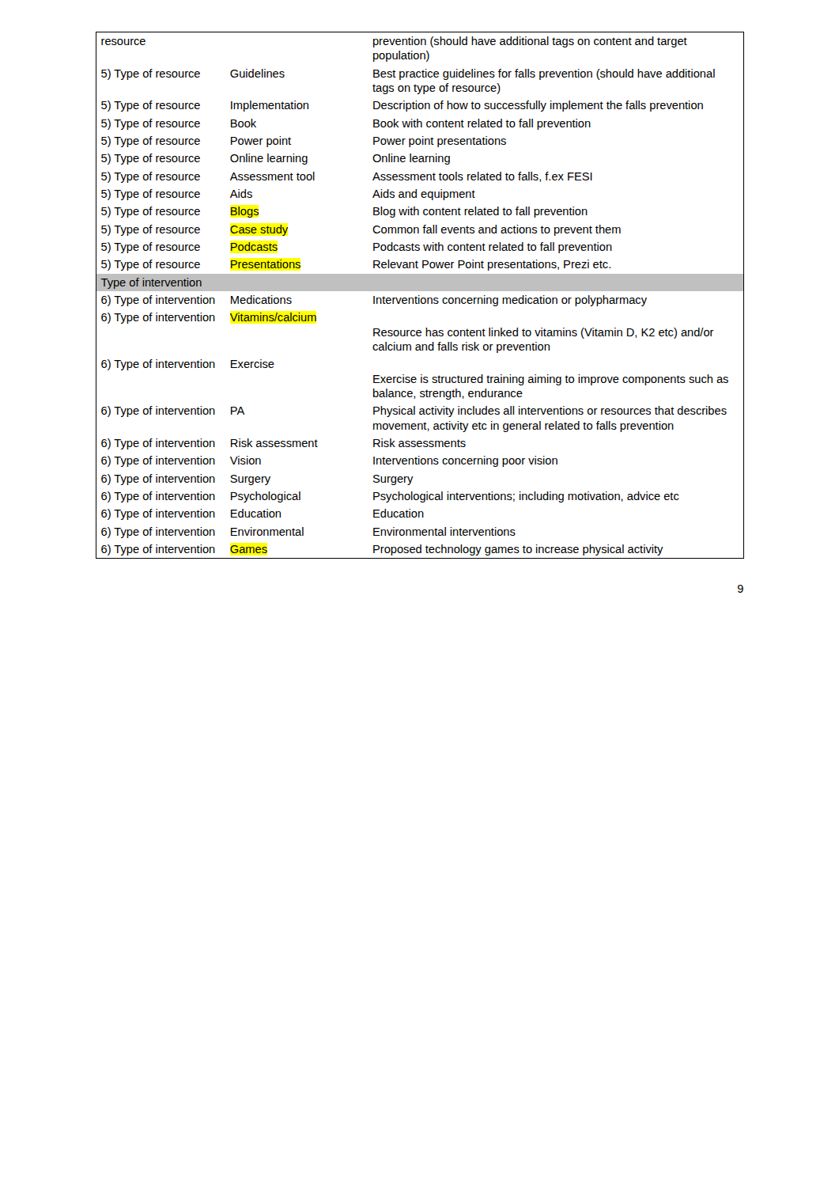| resource | | prevention (should have additional tags on content and target population) |
| 5) Type of resource | Guidelines | Best practice guidelines for falls prevention (should have additional tags on type of resource) |
| 5) Type of resource | Implementation | Description of how to successfully implement the falls prevention |
| 5) Type of resource | Book | Book with content related to fall prevention |
| 5) Type of resource | Power point | Power point presentations |
| 5) Type of resource | Online learning | Online learning |
| 5) Type of resource | Assessment tool | Assessment tools related to falls, f.ex FESI |
| 5) Type of resource | Aids | Aids and equipment |
| 5) Type of resource | Blogs | Blog with content related to fall prevention |
| 5) Type of resource | Case study | Common fall events and actions to prevent them |
| 5) Type of resource | Podcasts | Podcasts with content related to fall prevention |
| 5) Type of resource | Presentations | Relevant Power Point presentations, Prezi etc. |
| Type of intervention | | |
| 6) Type of intervention | Medications | Interventions concerning medication or polypharmacy |
| 6) Type of intervention | Vitamins/calcium | Resource has content linked to vitamins (Vitamin D, K2 etc) and/or calcium and falls risk or prevention |
| 6) Type of intervention | Exercise | Exercise is structured training aiming to improve components such as balance, strength, endurance |
| 6) Type of intervention | PA | Physical activity includes all interventions or resources that describes movement, activity etc in general related to falls prevention |
| 6) Type of intervention | Risk assessment | Risk assessments |
| 6) Type of intervention | Vision | Interventions concerning poor vision |
| 6) Type of intervention | Surgery | Surgery |
| 6) Type of intervention | Psychological | Psychological interventions; including motivation, advice etc |
| 6) Type of intervention | Education | Education |
| 6) Type of intervention | Environmental | Environmental interventions |
| 6) Type of intervention | Games | Proposed technology games to increase physical activity |
9